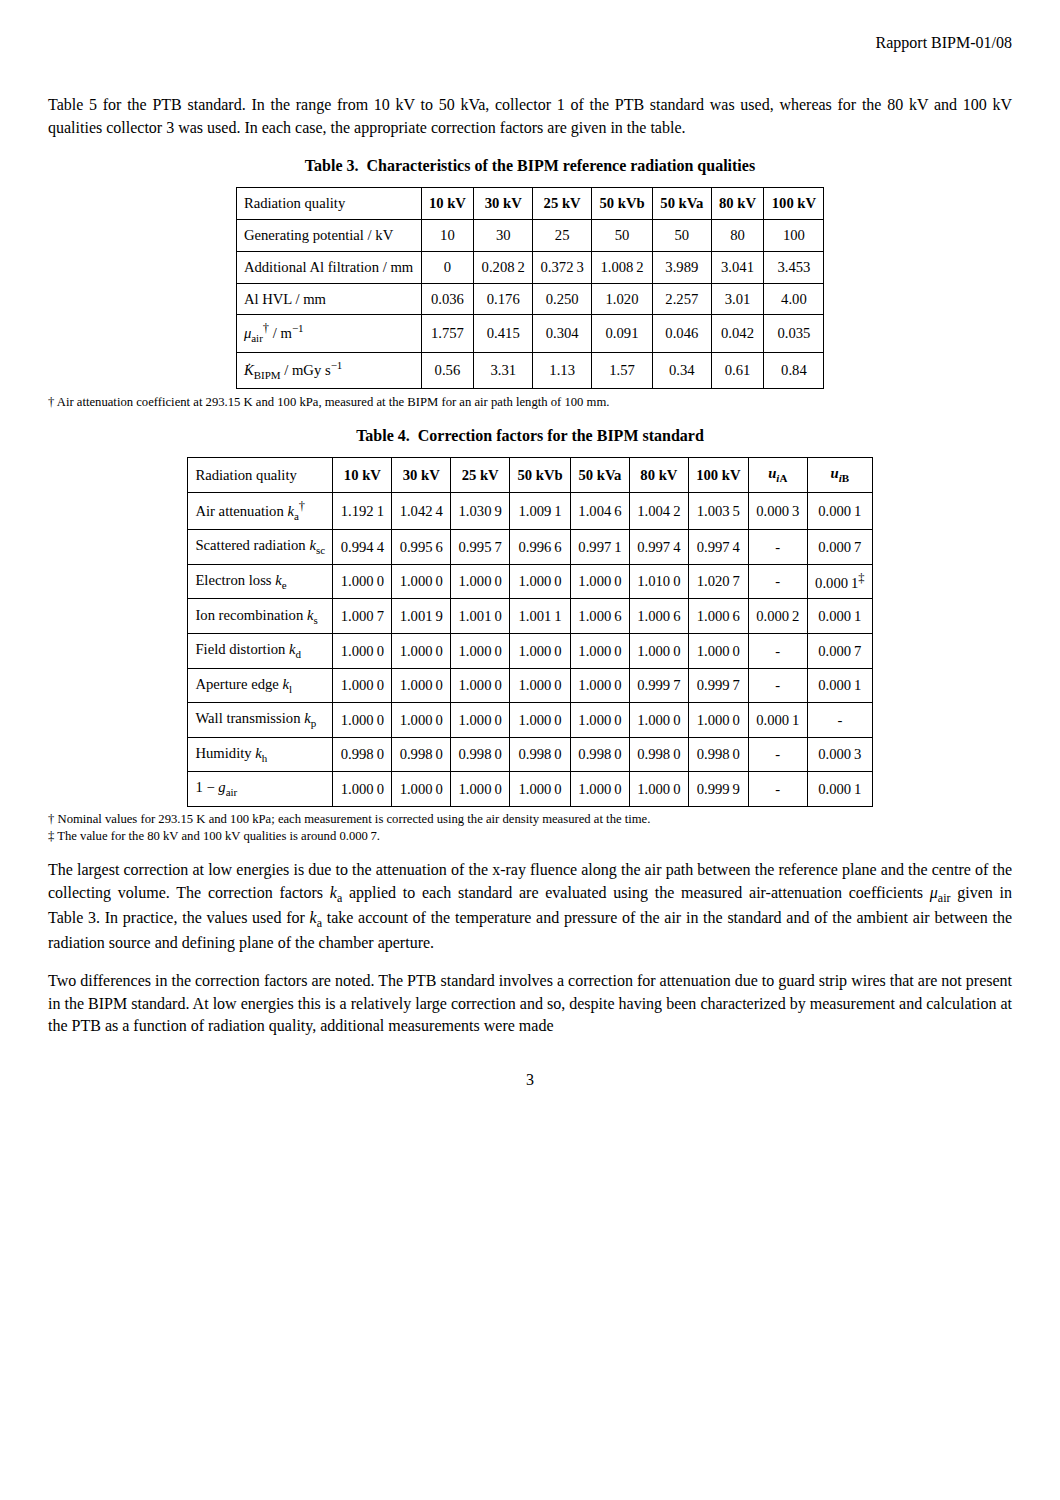Rapport BIPM-01/08
Table 5 for the PTB standard. In the range from 10 kV to 50 kVa, collector 1 of the PTB standard was used, whereas for the 80 kV and 100 kV qualities collector 3 was used. In each case, the appropriate correction factors are given in the table.
Table 3. Characteristics of the BIPM reference radiation qualities
| Radiation quality | 10 kV | 30 kV | 25 kV | 50 kVb | 50 kVa | 80 kV | 100 kV |
| --- | --- | --- | --- | --- | --- | --- | --- |
| Generating potential / kV | 10 | 30 | 25 | 50 | 50 | 80 | 100 |
| Additional Al filtration / mm | 0 | 0.208 2 | 0.372 3 | 1.008 2 | 3.989 | 3.041 | 3.453 |
| Al HVL / mm | 0.036 | 0.176 | 0.250 | 1.020 | 2.257 | 3.01 | 4.00 |
| μ air † / m −1 | 1.757 | 0.415 | 0.304 | 0.091 | 0.046 | 0.042 | 0.035 |
| K̇ BIPM / mGy s −1 | 0.56 | 3.31 | 1.13 | 1.57 | 0.34 | 0.61 | 0.84 |
† Air attenuation coefficient at 293.15 K and 100 kPa, measured at the BIPM for an air path length of 100 mm.
Table 4. Correction factors for the BIPM standard
| Radiation quality | 10 kV | 30 kV | 25 kV | 50 kVb | 50 kVa | 80 kV | 100 kV | u i A | u i B |
| --- | --- | --- | --- | --- | --- | --- | --- | --- | --- |
| Air attenuation k a † | 1.192 1 | 1.042 4 | 1.030 9 | 1.009 1 | 1.004 6 | 1.004 2 | 1.003 5 | 0.000 3 | 0.000 1 |
| Scattered radiation k sc | 0.994 4 | 0.995 6 | 0.995 7 | 0.996 6 | 0.997 1 | 0.997 4 | 0.997 4 | - | 0.000 7 |
| Electron loss k e | 1.000 0 | 1.000 0 | 1.000 0 | 1.000 0 | 1.000 0 | 1.010 0 | 1.020 7 | - | 0.000 1 ‡ |
| Ion recombination k s | 1.000 7 | 1.001 9 | 1.001 0 | 1.001 1 | 1.000 6 | 1.000 6 | 1.000 6 | 0.000 2 | 0.000 1 |
| Field distortion k d | 1.000 0 | 1.000 0 | 1.000 0 | 1.000 0 | 1.000 0 | 1.000 0 | 1.000 0 | - | 0.000 7 |
| Aperture edge k l | 1.000 0 | 1.000 0 | 1.000 0 | 1.000 0 | 1.000 0 | 0.999 7 | 0.999 7 | - | 0.000 1 |
| Wall transmission k p | 1.000 0 | 1.000 0 | 1.000 0 | 1.000 0 | 1.000 0 | 1.000 0 | 1.000 0 | 0.000 1 | - |
| Humidity k h | 0.998 0 | 0.998 0 | 0.998 0 | 0.998 0 | 0.998 0 | 0.998 0 | 0.998 0 | - | 0.000 3 |
| 1 − g air | 1.000 0 | 1.000 0 | 1.000 0 | 1.000 0 | 1.000 0 | 1.000 0 | 0.999 9 | - | 0.000 1 |
† Nominal values for 293.15 K and 100 kPa; each measurement is corrected using the air density measured at the time.
‡ The value for the 80 kV and 100 kV qualities is around 0.000 7.
The largest correction at low energies is due to the attenuation of the x-ray fluence along the air path between the reference plane and the centre of the collecting volume. The correction factors ka applied to each standard are evaluated using the measured air-attenuation coefficients μair given in Table 3. In practice, the values used for ka take account of the temperature and pressure of the air in the standard and of the ambient air between the radiation source and defining plane of the chamber aperture.
Two differences in the correction factors are noted. The PTB standard involves a correction for attenuation due to guard strip wires that are not present in the BIPM standard. At low energies this is a relatively large correction and so, despite having been characterized by measurement and calculation at the PTB as a function of radiation quality, additional measurements were made
3